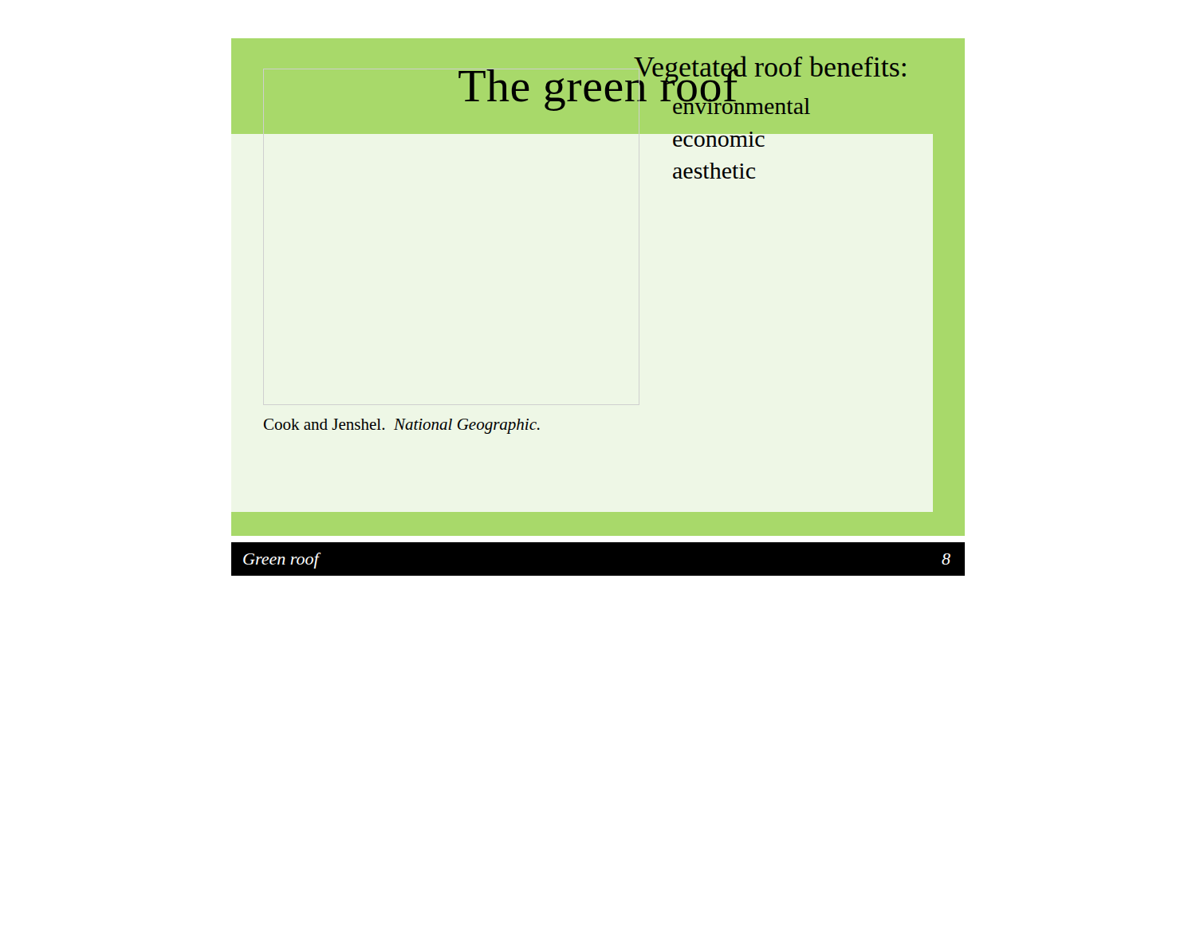The green roof
Cook and Jenshel. National Geographic.
Vegetated roof benefits:
environmental
economic
aesthetic
Green roof 8